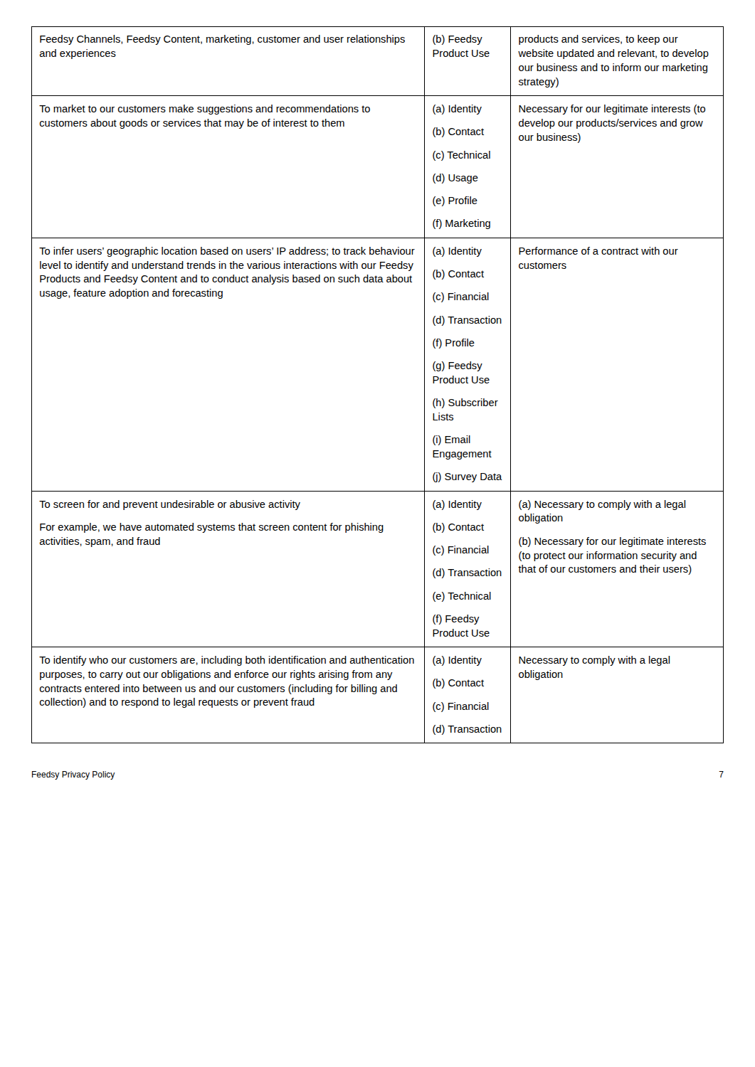| Feedsy Channels, Feedsy Content, marketing, customer and user relationships and experiences | (b) Feedsy Product Use | products and services, to keep our website updated and relevant, to develop our business and to inform our marketing strategy) |
| To market to our customers make suggestions and recommendations to customers about goods or services that may be of interest to them | (a) Identity (b) Contact (c) Technical (d) Usage (e) Profile (f) Marketing | Necessary for our legitimate interests (to develop our products/services and grow our business) |
| To infer users’ geographic location based on users’ IP address; to track behaviour level to identify and understand trends in the various interactions with our Feedsy Products and Feedsy Content and to conduct analysis based on such data about usage, feature adoption and forecasting | (a) Identity (b) Contact (c) Financial (d) Transaction (f) Profile (g) Feedsy Product Use (h) Subscriber Lists (i) Email Engagement (j) Survey Data | Performance of a contract with our customers |
| To screen for and prevent undesirable or abusive activity For example, we have automated systems that screen content for phishing activities, spam, and fraud | (a) Identity (b) Contact (c) Financial (d) Transaction (e) Technical (f) Feedsy Product Use | (a) Necessary to comply with a legal obligation (b) Necessary for our legitimate interests (to protect our information security and that of our customers and their users) |
| To identify who our customers are, including both identification and authentication purposes, to carry out our obligations and enforce our rights arising from any contracts entered into between us and our customers (including for billing and collection) and to respond to legal requests or prevent fraud | (a) Identity (b) Contact (c) Financial (d) Transaction | Necessary to comply with a legal obligation |
Feedsy Privacy Policy 7